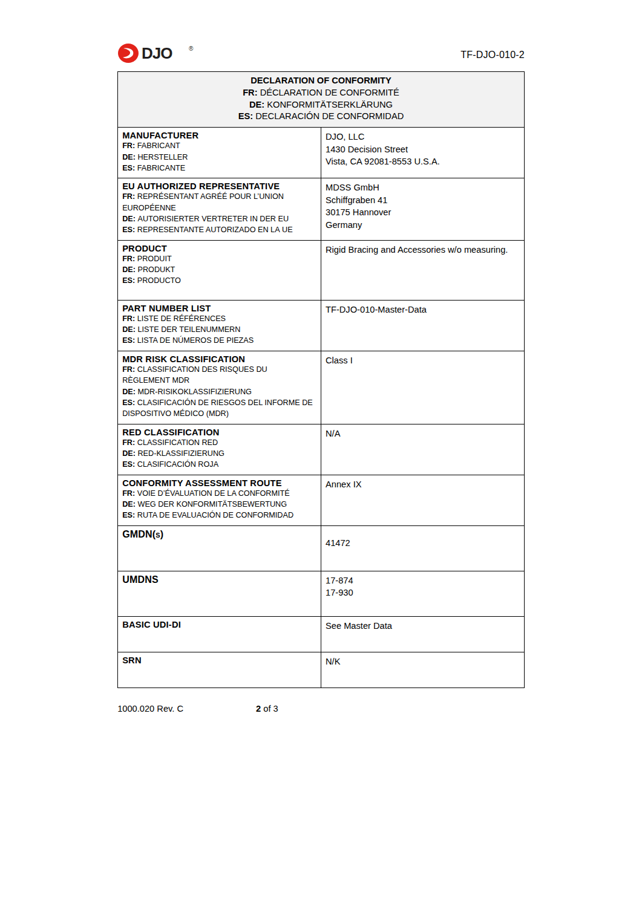DJO ®
TF-DJO-010-2
| DECLARATION OF CONFORMITY FR: DÉCLARATION DE CONFORMITÉ DE: KONFORMITÄTSERKLÄRUNG ES: DECLARACIÓN DE CONFORMIDAD |
| MANUFACTURER FR: FABRICANT DE: HERSTELLER ES: FABRICANTE | DJO, LLC 1430 Decision Street Vista, CA 92081-8553 U.S.A. |
| EU AUTHORIZED REPRESENTATIVE FR: REPRÉSENTANT AGRÉÉ POUR L’UNION EUROPÉENNE DE: AUTORISIERTER VERTRETER IN DER EU ES: REPRESENTANTE AUTORIZADO EN LA UE | MDSS GmbH Schiffgraben 41 30175 Hannover Germany |
| PRODUCT FR: PRODUIT DE: PRODUKT ES: PRODUCTO | Rigid Bracing and Accessories w/o measuring. |
| PART NUMBER LIST FR: LISTE DE RÉFÉRENCES DE: LISTE DER TEILENUMMERN ES: LISTA DE NÚMEROS DE PIEZAS | TF-DJO-010-Master-Data |
| MDR RISK CLASSIFICATION FR: CLASSIFICATION DES RISQUES DU RÈGLEMENT MDR DE: MDR- RISIKOKLASSIFIZIERUNG ES: CLASIFICACIÓN DE RIESGOS DEL INFORME DE DISPOSITIVO MÉDICO (MDR) | Class I |
| RED CLASSIFICATION FR: CLASSIFICATION RED DE: RED- KLASSIFIZIERUNG ES: CLASIFICACIÓN ROJA | N/A |
| CONFORMITY ASSESSMENT ROUTE FR: VOIE D’ÉVALUATION DE LA CONFORMITÉ DE: WEG DER KONFORMITÄTSBEWERTUNG ES: RUTA DE EVALUACIÓN DE CONFORMIDAD | Annex IX |
| GMDN(s) | 41472 |
| UMDNS | 17-874 17-930 |
| BASIC UDI-DI | See Master Data |
| SRN | N/K |
1000.020 Rev. C
2 of 3